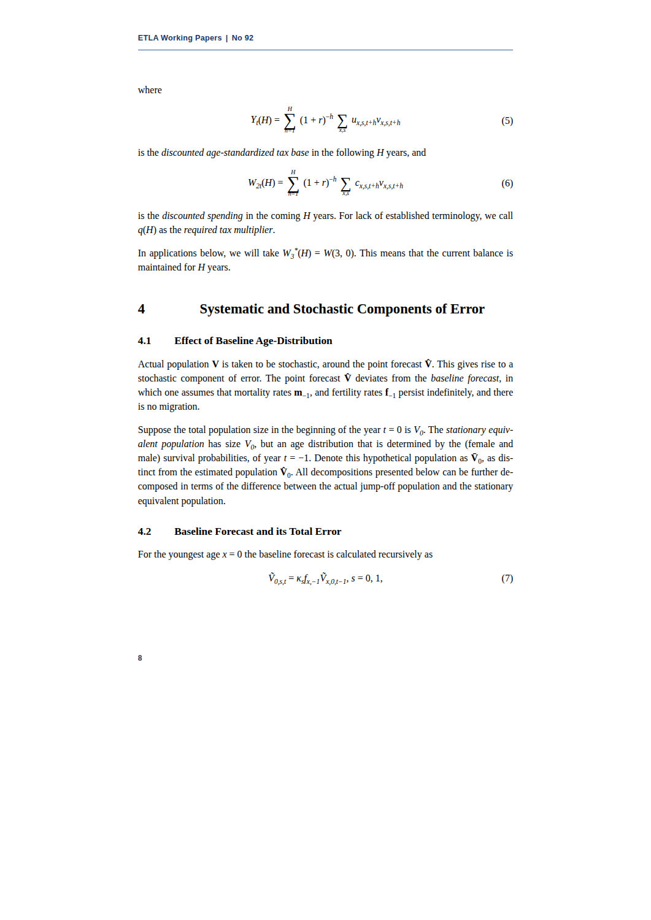ETLA Working Papers | No 92
where
Yt(H) = H ∑ h=1 (1 + r)−h ∑ x,s ux,s,t+h vx,s,t+h (5)
is the discounted age-standardized tax base in the following H years, and
W2t(H) = H ∑ h=1 (1 + r)−h ∑ x,s cx,s,t+h vx,s,t+h (6)
is the discounted spending in the coming H years. For lack of established terminology, we call q(H) as the required tax multiplier.
In applications below, we will take W3*(H) = W(3, 0). This means that the current balance is maintained for H years.
4 Systematic and Stochastic Components of Error
4.1 Effect of Baseline Age-Distribution
Actual population V is taken to be stochastic, around the point forecast V̂. This gives rise to a stochastic component of error. The point forecast V̂ deviates from the baseline forecast, in which one assumes that mortality rates m−1, and fertility rates f−1 persist indefinitely, and there is no migration.
Suppose the total population size in the beginning of the year t = 0 is V0. The stationary equivalent population has size V0, but an age distribution that is determined by the (female and male) survival probabilities, of year t = −1. Denote this hypothetical population as V̄0, as distinct from the estimated population V̂0. All decompositions presented below can be further decomposed in terms of the difference between the actual jump-off population and the stationary equivalent population.
4.2 Baseline Forecast and its Total Error
For the youngest age x = 0 the baseline forecast is calculated recursively as
Ṽ0,s,t = κs fx,−1 Ṽx,0,t−1, s = 0, 1, (7)
8